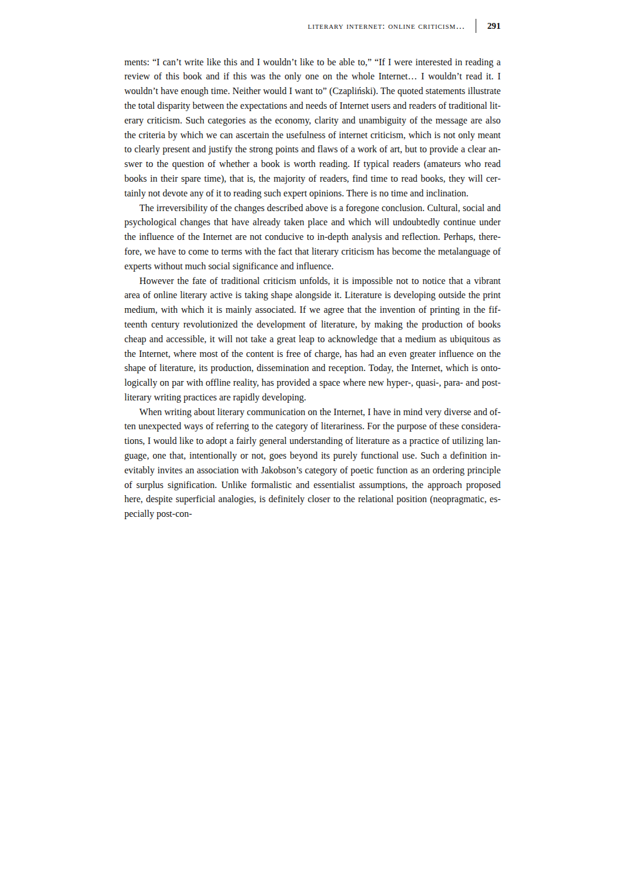Literary Internet: Online Criticism… 291
ments: “I can’t write like this and I wouldn’t like to be able to,” “If I were interested in reading a review of this book and if this was the only one on the whole Internet… I wouldn’t read it. I wouldn’t have enough time. Neither would I want to” (Czapliński). The quoted statements illustrate the total disparity between the expectations and needs of Internet users and readers of traditional literary criticism. Such categories as the economy, clarity and unambiguity of the message are also the criteria by which we can ascertain the usefulness of internet criticism, which is not only meant to clearly present and justify the strong points and flaws of a work of art, but to provide a clear answer to the question of whether a book is worth reading. If typical readers (amateurs who read books in their spare time), that is, the majority of readers, find time to read books, they will certainly not devote any of it to reading such expert opinions. There is no time and inclination.
The irreversibility of the changes described above is a foregone conclusion. Cultural, social and psychological changes that have already taken place and which will undoubtedly continue under the influence of the Internet are not conducive to in-depth analysis and reflection. Perhaps, therefore, we have to come to terms with the fact that literary criticism has become the metalanguage of experts without much social significance and influence.
However the fate of traditional criticism unfolds, it is impossible not to notice that a vibrant area of online literary active is taking shape alongside it. Literature is developing outside the print medium, with which it is mainly associated. If we agree that the invention of printing in the fifteenth century revolutionized the development of literature, by making the production of books cheap and accessible, it will not take a great leap to acknowledge that a medium as ubiquitous as the Internet, where most of the content is free of charge, has had an even greater influence on the shape of literature, its production, dissemination and reception. Today, the Internet, which is ontologically on par with offline reality, has provided a space where new hyper-, quasi-, para- and post-literary writing practices are rapidly developing.
When writing about literary communication on the Internet, I have in mind very diverse and often unexpected ways of referring to the category of literariness. For the purpose of these considerations, I would like to adopt a fairly general understanding of literature as a practice of utilizing language, one that, intentionally or not, goes beyond its purely functional use. Such a definition inevitably invites an association with Jakobson’s category of poetic function as an ordering principle of surplus signification. Unlike formalistic and essentialist assumptions, the approach proposed here, despite superficial analogies, is definitely closer to the relational position (neopragmatic, especially post-con-